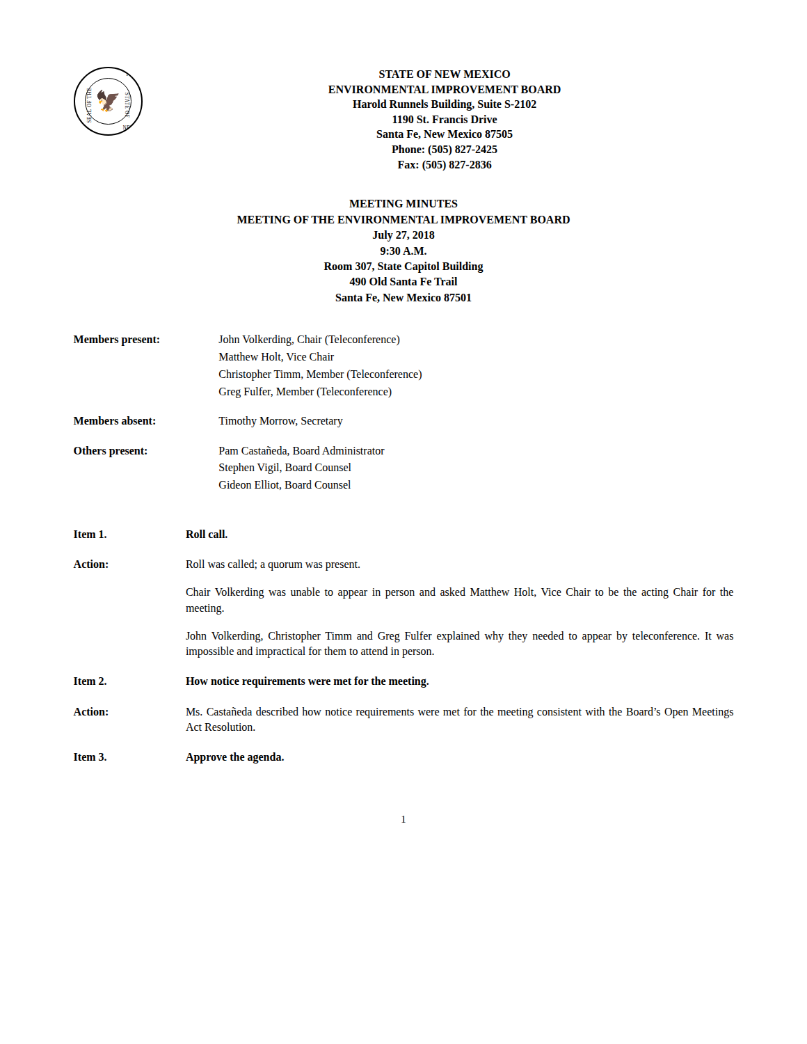The Great Seal of the State of New Mexico 🦅 1912
STATE OF NEW MEXICO ENVIRONMENTAL IMPROVEMENT BOARD Harold Runnels Building, Suite S-2102 1190 St. Francis Drive Santa Fe, New Mexico 87505 Phone: (505) 827-2425 Fax: (505) 827-2836
MEETING MINUTES MEETING OF THE ENVIRONMENTAL IMPROVEMENT BOARD July 27, 2018 9:30 A.M. Room 307, State Capitol Building 490 Old Santa Fe Trail Santa Fe, New Mexico 87501
| Members present: | John Volkerding, Chair (Teleconference) Matthew Holt, Vice Chair Christopher Timm, Member (Teleconference) Greg Fulfer, Member (Teleconference) |
| Members absent: | Timothy Morrow, Secretary |
| Others present: | Pam Castañeda, Board Administrator Stephen Vigil, Board Counsel Gideon Elliot, Board Counsel |
| Item 1. | Roll call. |
| Action: | Roll was called; a quorum was present. Chair Volkerding was unable to appear in person and asked Matthew Holt, Vice Chair to be the acting Chair for the meeting. John Volkerding, Christopher Timm and Greg Fulfer explained why they needed to appear by teleconference. It was impossible and impractical for them to attend in person. |
| Item 2. | How notice requirements were met for the meeting. |
| Action: | Ms. Castañeda described how notice requirements were met for the meeting consistent with the Board’s Open Meetings Act Resolution. |
| Item 3. | Approve the agenda. |
1